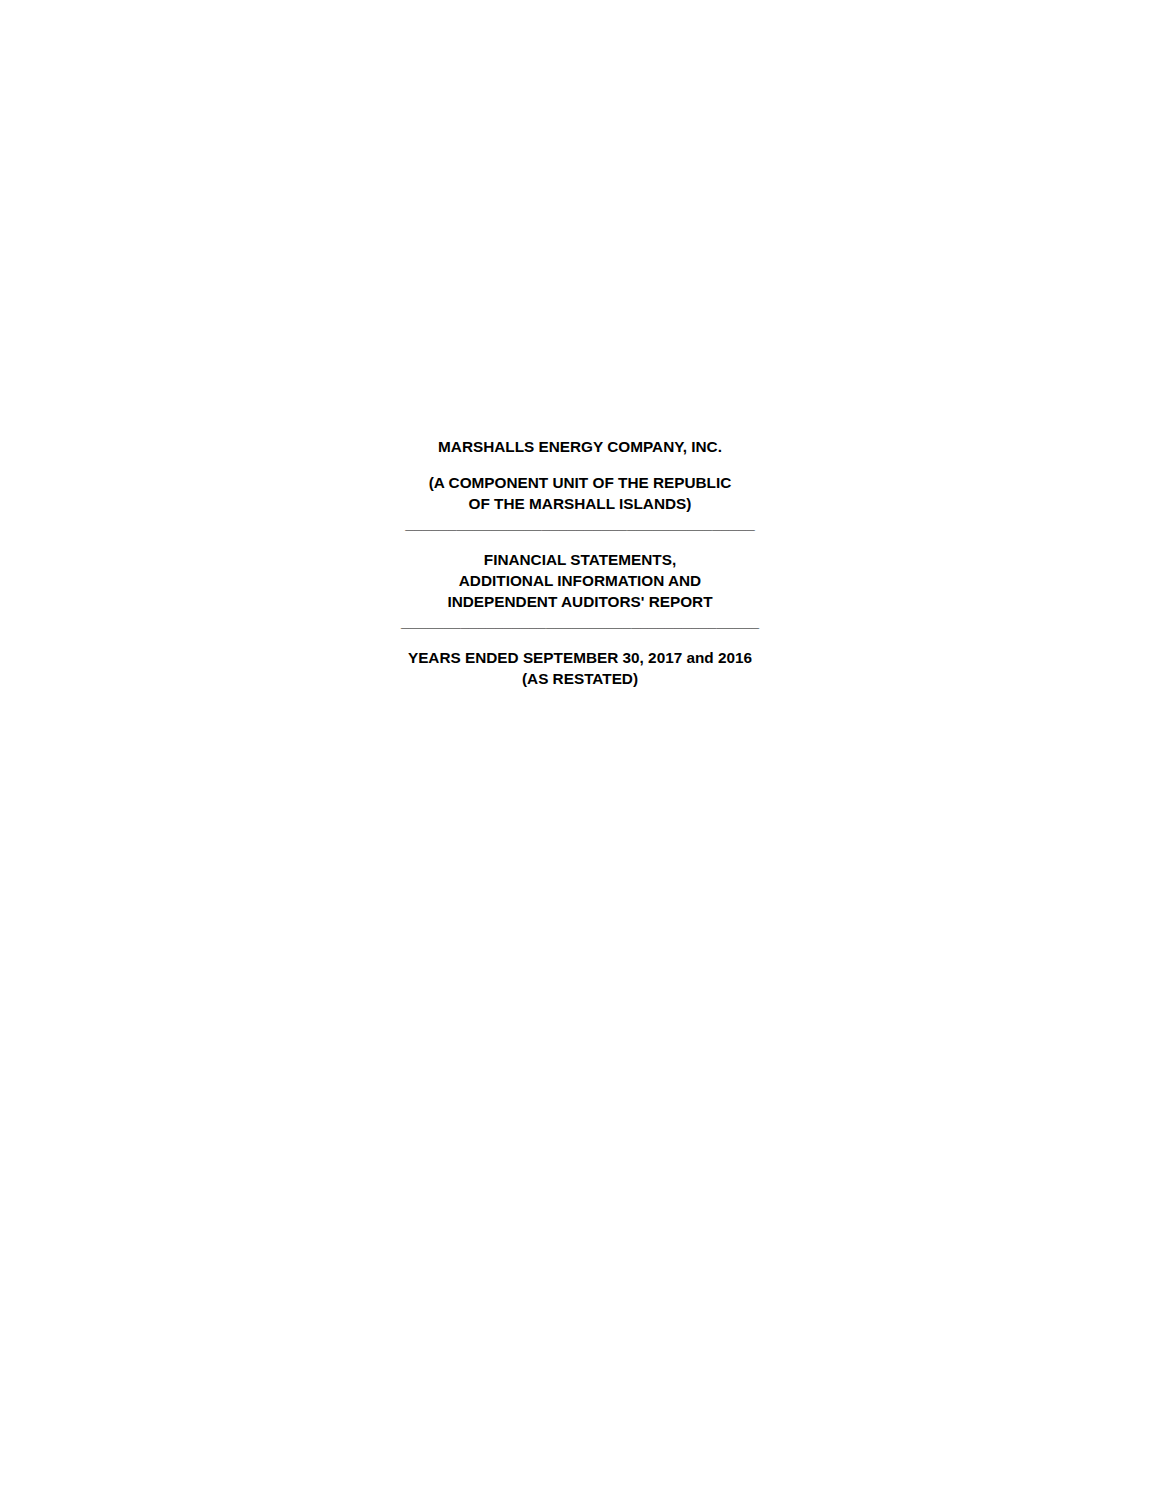MARSHALLS ENERGY COMPANY, INC.
(A COMPONENT UNIT OF THE REPUBLIC
OF THE MARSHALL ISLANDS)
_________________________________________
FINANCIAL STATEMENTS,
ADDITIONAL INFORMATION AND
INDEPENDENT AUDITORS' REPORT
__________________________________________
YEARS ENDED SEPTEMBER 30, 2017 and 2016
(AS RESTATED)